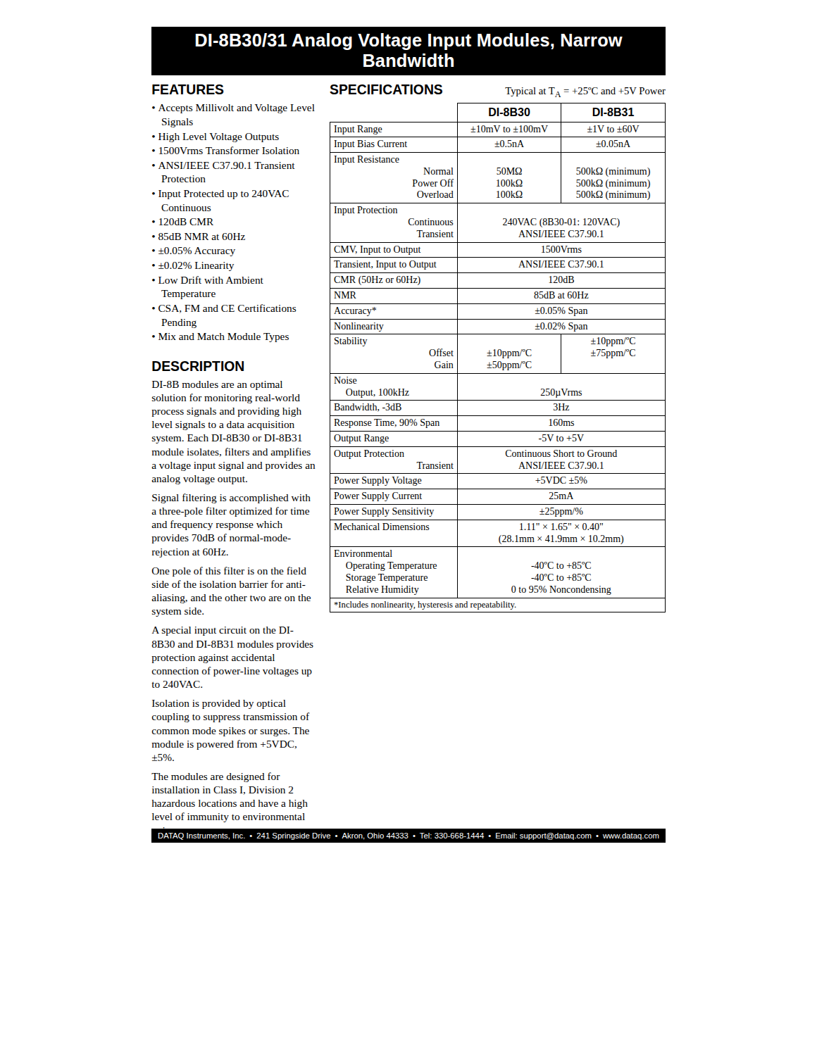DI-8B30/31 Analog Voltage Input Modules, Narrow Bandwidth
FEATURES
Accepts Millivolt and Voltage Level Signals
High Level Voltage Outputs
1500Vrms Transformer Isolation
ANSI/IEEE C37.90.1 Transient Protection
Input Protected up to 240VAC Continuous
120dB CMR
85dB NMR at 60Hz
±0.05% Accuracy
±0.02% Linearity
Low Drift with Ambient Temperature
CSA, FM and CE Certifications Pending
Mix and Match Module Types
DESCRIPTION
DI-8B modules are an optimal solution for monitoring real-world process signals and providing high level signals to a data acquisition system. Each DI-8B30 or DI-8B31 module isolates, filters and amplifies a voltage input signal and provides an analog voltage output.
Signal filtering is accomplished with a three-pole filter optimized for time and frequency response which provides 70dB of normal-mode-rejection at 60Hz.
One pole of this filter is on the field side of the isolation barrier for anti-aliasing, and the other two are on the system side.
A special input circuit on the DI-8B30 and DI-8B31 modules provides protection against accidental connection of power-line voltages up to 240VAC.
Isolation is provided by optical coupling to suppress transmission of common mode spikes or surges. The module is powered from +5VDC, ±5%.
The modules are designed for installation in Class I, Division 2 hazardous locations and have a high level of immunity to environmental noise.
SPECIFICATIONS
Typical at TA = +25ºC and +5V Power
| | DI-8B30 | DI-8B31 |
| --- | --- | --- |
| Input Range | ±10mV to ±100mV | ±1V to ±60V |
| Input Bias Current | ±0.5nA | ±0.05nA |
| Input Resistance Normal Power Off Overload | 50MΩ 100kΩ 100kΩ | 500kΩ (minimum) 500kΩ (minimum) 500kΩ (minimum) |
| Input Protection Continuous Transient | 240VAC (8B30-01: 120VAC) ANSI/IEEE C37.90.1 |
| CMV, Input to Output | 1500Vrms |
| Transient, Input to Output | ANSI/IEEE C37.90.1 |
| CMR (50Hz or 60Hz) | 120dB |
| NMR | 85dB at 60Hz |
| Accuracy* | ±0.05% Span |
| Nonlinearity | ±0.02% Span |
| Stability Offset Gain | ±10ppm/ºC ±50ppm/ºC | ±10ppm/ºC ±75ppm/ºC |
| Noise Output, 100kHz | 250µVrms |
| Bandwidth, -3dB | 3Hz |
| Response Time, 90% Span | 160ms |
| Output Range | -5V to +5V |
| Output Protection Transient | Continuous Short to Ground ANSI/IEEE C37.90.1 |
| Power Supply Voltage | +5VDC ±5% |
| Power Supply Current | 25mA |
| Power Supply Sensitivity | ±25ppm/% |
| Mechanical Dimensions | 1.11" × 1.65" × 0.40" (28.1mm × 41.9mm × 10.2mm) |
| Environmental Operating Temperature Storage Temperature Relative Humidity | -40ºC to +85ºC -40ºC to +85ºC 0 to 95% Noncondensing |
| *Includes nonlinearity, hysteresis and repeatability. |
DATAQ Instruments, Inc.•241 Springside Drive•Akron, Ohio 44333•Tel: 330-668-1444•Email: support@dataq.com•www.dataq.com